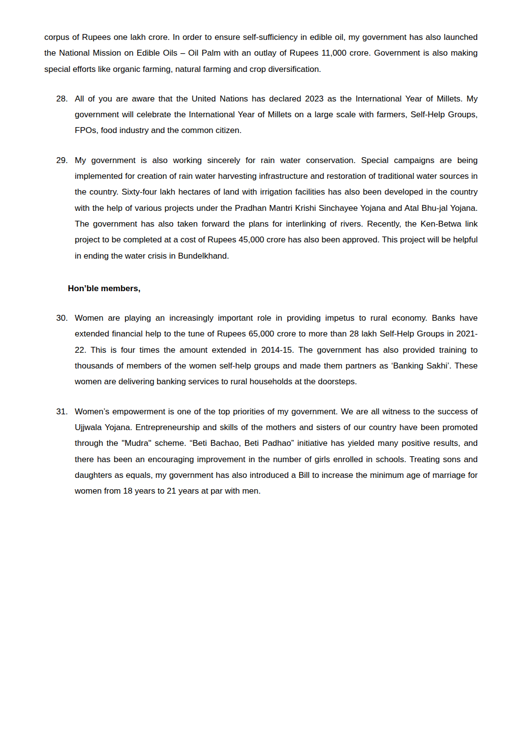corpus of Rupees one lakh crore. In order to ensure self-sufficiency in edible oil, my government has also launched the National Mission on Edible Oils – Oil Palm with an outlay of Rupees 11,000 crore. Government is also making special efforts like organic farming, natural farming and crop diversification.
28.
All of you are aware that the United Nations has declared 2023 as the International Year of Millets. My government will celebrate the International Year of Millets on a large scale with farmers, Self-Help Groups, FPOs, food industry and the common citizen.
29.
My government is also working sincerely for rain water conservation. Special campaigns are being implemented for creation of rain water harvesting infrastructure and restoration of traditional water sources in the country. Sixty-four lakh hectares of land with irrigation facilities has also been developed in the country with the help of various projects under the Pradhan Mantri Krishi Sinchayee Yojana and Atal Bhu-jal Yojana. The government has also taken forward the plans for interlinking of rivers. Recently, the Ken-Betwa link project to be completed at a cost of Rupees 45,000 crore has also been approved. This project will be helpful in ending the water crisis in Bundelkhand.
Hon’ble members,
30.
Women are playing an increasingly important role in providing impetus to rural economy. Banks have extended financial help to the tune of Rupees 65,000 crore to more than 28 lakh Self-Help Groups in 2021-22. This is four times the amount extended in 2014-15. The government has also provided training to thousands of members of the women self-help groups and made them partners as ‘Banking Sakhi’. These women are delivering banking services to rural households at the doorsteps.
31.
Women’s empowerment is one of the top priorities of my government. We are all witness to the success of Ujjwala Yojana. Entrepreneurship and skills of the mothers and sisters of our country have been promoted through the "Mudra" scheme. “Beti Bachao, Beti Padhao” initiative has yielded many positive results, and there has been an encouraging improvement in the number of girls enrolled in schools. Treating sons and daughters as equals, my government has also introduced a Bill to increase the minimum age of marriage for women from 18 years to 21 years at par with men.